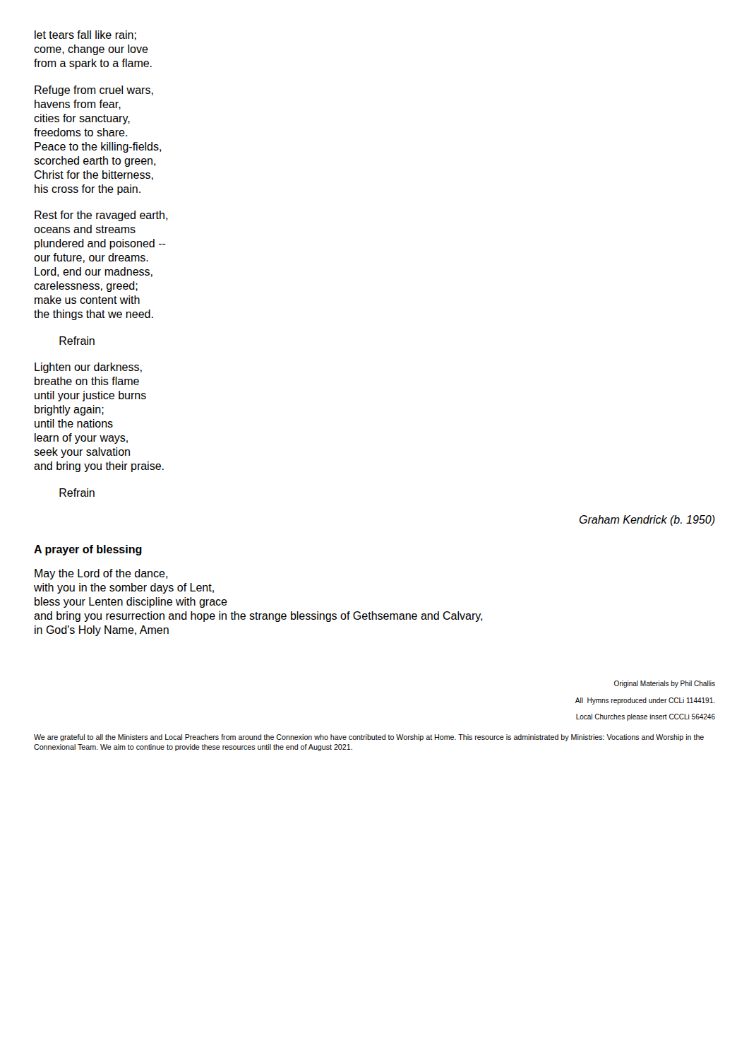let tears fall like rain;
come, change our love
from a spark to a flame.
Refuge from cruel wars,
havens from fear,
cities for sanctuary,
freedoms to share.
Peace to the killing-fields,
scorched earth to green,
Christ for the bitterness,
his cross for the pain.
Rest for the ravaged earth,
oceans and streams
plundered and poisoned --
our future, our dreams.
Lord, end our madness,
carelessness, greed;
make us content with
the things that we need.
Refrain
Lighten our darkness,
breathe on this flame
until your justice burns
brightly again;
until the nations
learn of your ways,
seek your salvation
and bring you their praise.
Refrain
Graham Kendrick (b. 1950)
A prayer of blessing
May the Lord of the dance,
with you in the somber days of Lent,
bless your Lenten discipline with grace
and bring you resurrection and hope in the strange blessings of Gethsemane and Calvary,
in God's Holy Name, Amen
Original Materials by Phil Challis
All Hymns reproduced under CCLi 1144191.
Local Churches please insert CCCLi 564246
We are grateful to all the Ministers and Local Preachers from around the Connexion who have contributed to Worship at Home. This resource is administrated by Ministries: Vocations and Worship in the Connexional Team. We aim to continue to provide these resources until the end of August 2021.